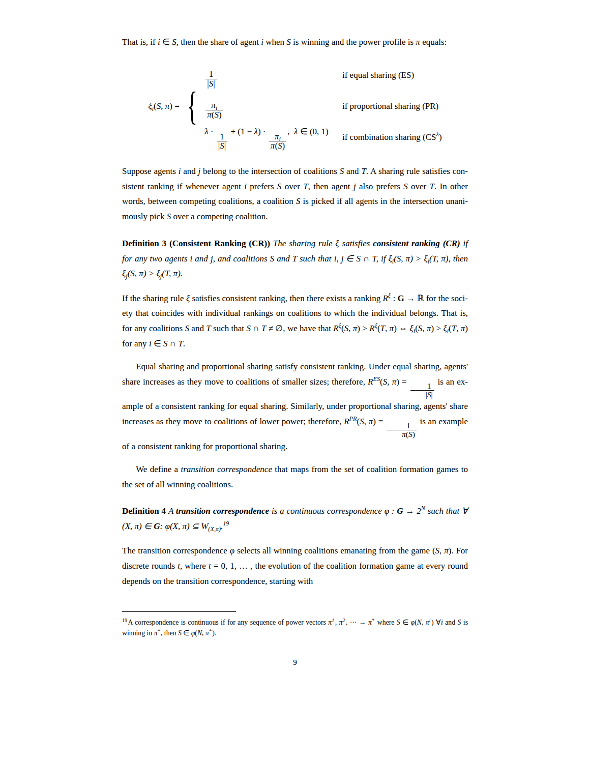That is, if i ∈ S, then the share of agent i when S is winning and the power profile is π equals:
ξi(S, π) = { 1|S| if equal sharing (ES) πi π(S) if proportional sharing (PR) λ · 1|S| + (1 − λ) · πi π(S), λ ∈ (0, 1) if combination sharing (CSλ)
Suppose agents i and j belong to the intersection of coalitions S and T. A sharing rule satisfies consistent ranking if whenever agent i prefers S over T, then agent j also prefers S over T. In other words, between competing coalitions, a coalition S is picked if all agents in the intersection unanimously pick S over a competing coalition.
Definition 3 (Consistent Ranking (CR)) The sharing rule ξ satisfies consistent ranking (CR) if for any two agents i and j, and coalitions S and T such that i, j ∈ S ∩ T, if ξi(S, π) > ξi(T, π), then ξj(S, π) > ξj(T, π).
If the sharing rule ξ satisfies consistent ranking, then there exists a ranking Rξ : G → ℝ for the society that coincides with individual rankings on coalitions to which the individual belongs. That is, for any coalitions S and T such that S ∩ T ≠ ∅, we have that Rξ(S, π) > Rξ(T, π) ⇔ ξi(S, π) > ξi(T, π) for any i ∈ S ∩ T.
Equal sharing and proportional sharing satisfy consistent ranking. Under equal sharing, agents' share increases as they move to coalitions of smaller sizes; therefore, RES(S, π) = 1|S| is an example of a consistent ranking for equal sharing. Similarly, under proportional sharing, agents' share increases as they move to coalitions of lower power; therefore, RPR(S, π) = 1 π(S) is an example of a consistent ranking for proportional sharing.
We define a transition correspondence that maps from the set of coalition formation games to the set of all winning coalitions.
Definition 4 A transition correspondence is a continuous correspondence φ : G → 2N such that ∀ (X, π) ∈ G: φ(X, π) ⊆ W(X,π).19
The transition correspondence φ selects all winning coalitions emanating from the game (S, π). For discrete rounds t, where t = 0, 1, … , the evolution of the coalition formation game at every round depends on the transition correspondence, starting with
19A correspondence is continuous if for any sequence of power vectors π1, π2, ··· → π* where S ∈ φ(N, πi) ∀i and S is winning in π*, then S ∈ φ(N, π*).
9